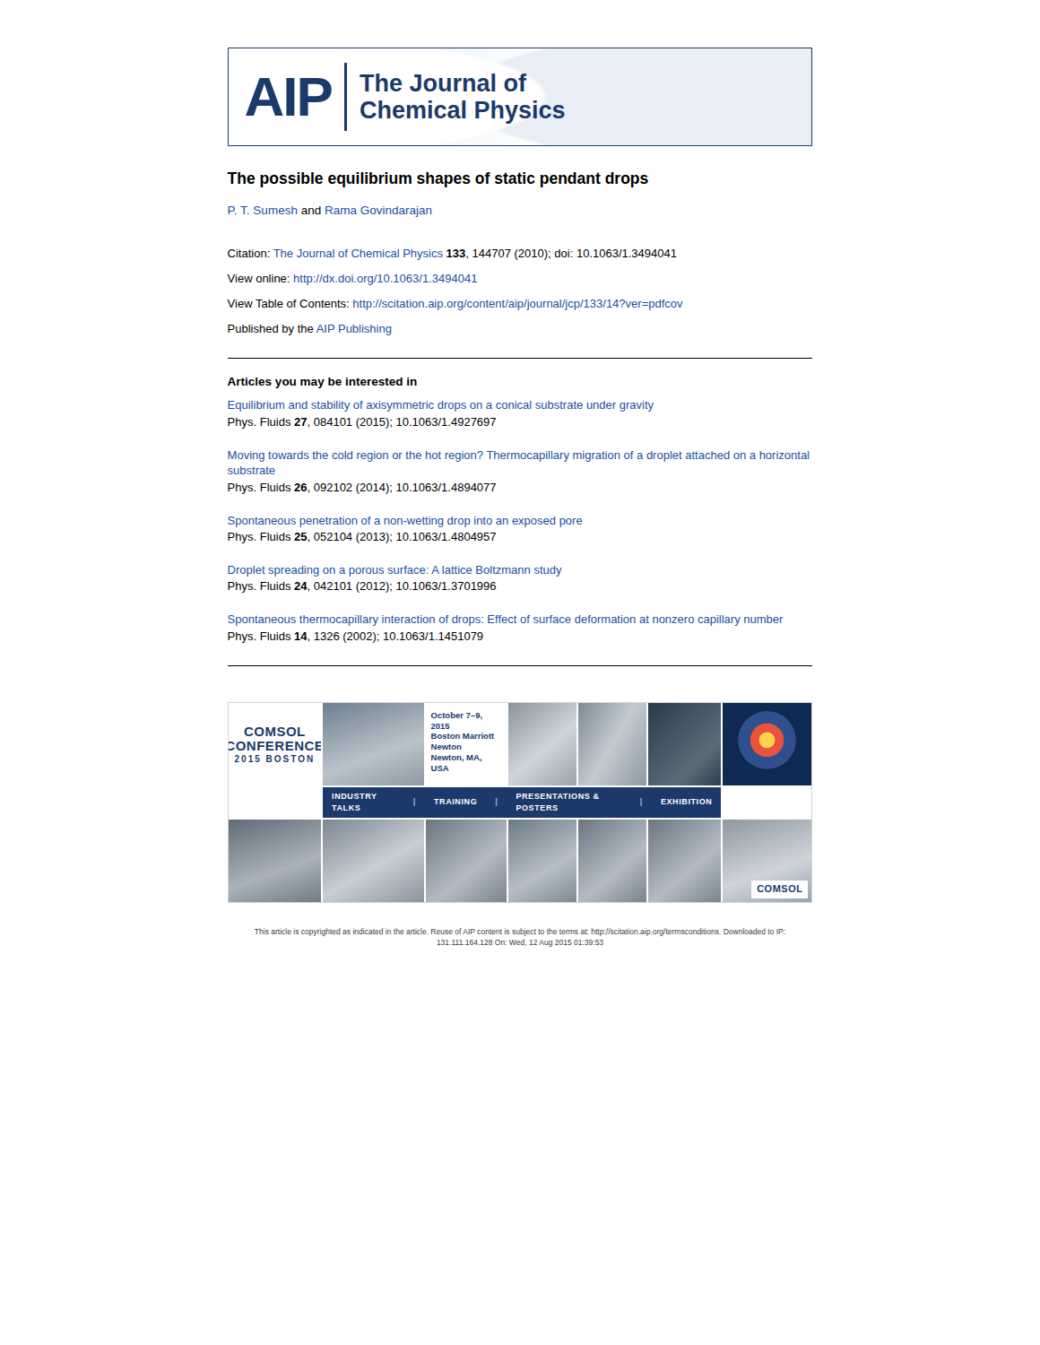AIP
The Journal of
Chemical Physics
The possible equilibrium shapes of static pendant drops
P. T. Sumesh and Rama Govindarajan
Citation: The Journal of Chemical Physics 133, 144707 (2010); doi: 10.1063/1.3494041
View online: http://dx.doi.org/10.1063/1.3494041
View Table of Contents: http://scitation.aip.org/content/aip/journal/jcp/133/14?ver=pdfcov
Published by the AIP Publishing
Articles you may be interested in
Equilibrium and stability of axisymmetric drops on a conical substrate under gravity Phys. Fluids 27, 084101 (2015); 10.1063/1.4927697
Moving towards the cold region or the hot region? Thermocapillary migration of a droplet attached on a horizontal substrate Phys. Fluids 26, 092102 (2014); 10.1063/1.4894077
Spontaneous penetration of a non-wetting drop into an exposed pore Phys. Fluids 25, 052104 (2013); 10.1063/1.4804957
Droplet spreading on a porous surface: A lattice Boltzmann study Phys. Fluids 24, 042101 (2012); 10.1063/1.3701996
Spontaneous thermocapillary interaction of drops: Effect of surface deformation at nonzero capillary number Phys. Fluids 14, 1326 (2002); 10.1063/1.1451079
COMSOL
CONFERENCE
2015 BOSTON
October 7–9, 2015
Boston Marriott Newton
Newton, MA, USA
INDUSTRY TALKS|TRAINING|PRESENTATIONS & POSTERS|EXHIBITION
COMSOL
This article is copyrighted as indicated in the article. Reuse of AIP content is subject to the terms at: http://scitation.aip.org/termsconditions. Downloaded to IP:
131.111.164.128 On: Wed, 12 Aug 2015 01:39:53